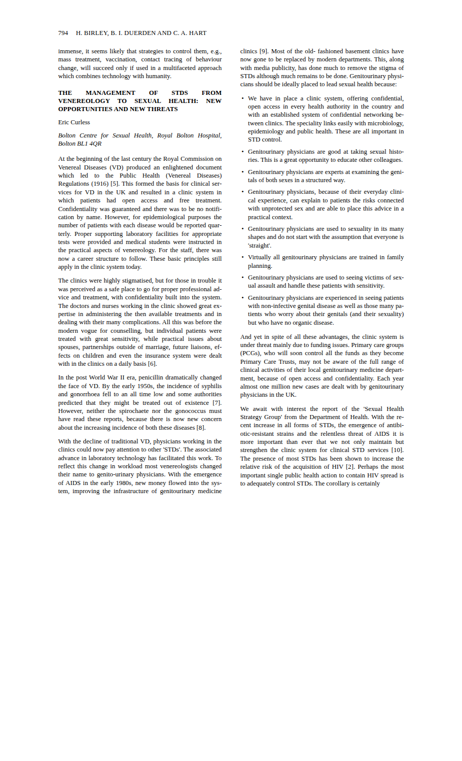794 H. BIRLEY, B. I. DUERDEN AND C. A. HART
immense, it seems likely that strategies to control them, e.g., mass treatment, vaccination, contact tracing of behaviour change, will succeed only if used in a multifaceted approach which combines technology with humanity.
The management of STDs from venereology to sexual health: new opportunities and new threats
Eric Curless
Bolton Centre for Sexual Health, Royal Bolton Hospital, Bolton BL1 4QR
At the beginning of the last century the Royal Commission on Venereal Diseases (VD) produced an enlightened document which led to the Public Health (Venereal Diseases) Regulations (1916) [5]. This formed the basis for clinical services for VD in the UK and resulted in a clinic system in which patients had open access and free treatment. Confidentiality was guaranteed and there was to be no notification by name. However, for epidemiological purposes the number of patients with each disease would be reported quarterly. Proper supporting laboratory facilities for appropriate tests were provided and medical students were instructed in the practical aspects of venereology. For the staff, there was now a career structure to follow. These basic principles still apply in the clinic system today.
The clinics were highly stigmatised, but for those in trouble it was perceived as a safe place to go for proper professional advice and treatment, with confidentiality built into the system. The doctors and nurses working in the clinic showed great expertise in administering the then available treatments and in dealing with their many complications. All this was before the modern vogue for counselling, but individual patients were treated with great sensitivity, while practical issues about spouses, partnerships outside of marriage, future liaisons, effects on children and even the insurance system were dealt with in the clinics on a daily basis [6].
In the post World War II era, penicillin dramatically changed the face of VD. By the early 1950s, the incidence of syphilis and gonorrhoea fell to an all time low and some authorities predicted that they might be treated out of existence [7]. However, neither the spirochaete nor the gonococcus must have read these reports, because there is now new concern about the increasing incidence of both these diseases [8].
With the decline of traditional VD, physicians working in the clinics could now pay attention to other 'STDs'. The associated advance in laboratory technology has facilitated this work. To reflect this change in workload most venereologists changed their name to genito-urinary physicians. With the emergence of AIDS in the early 1980s, new money flowed into the system, improving the infrastructure of genitourinary medicine clinics [9]. Most of the old- fashioned basement clinics have now gone to be replaced by modern departments. This, along with media publicity, has done much to remove the stigma of STDs although much remains to be done. Genitourinary physicians should be ideally placed to lead sexual health because:
We have in place a clinic system, offering confidential, open access in every health authority in the country and with an established system of confidential networking between clinics. The speciality links easily with microbiology, epidemiology and public health. These are all important in STD control.
Genitourinary physicians are good at taking sexual histories. This is a great opportunity to educate other colleagues.
Genitourinary physicians are experts at examining the genitals of both sexes in a structured way.
Genitourinary physicians, because of their everyday clinical experience, can explain to patients the risks connected with unprotected sex and are able to place this advice in a practical context.
Genitourinary physicians are used to sexuality in its many shapes and do not start with the assumption that everyone is 'straight'.
Virtually all genitourinary physicians are trained in family planning.
Genitourinary physicians are used to seeing victims of sexual assault and handle these patients with sensitivity.
Genitourinary physicians are experienced in seeing patients with non-infective genital disease as well as those many patients who worry about their genitals (and their sexuality) but who have no organic disease.
And yet in spite of all these advantages, the clinic system is under threat mainly due to funding issues. Primary care groups (PCGs), who will soon control all the funds as they become Primary Care Trusts, may not be aware of the full range of clinical activities of their local genitourinary medicine department, because of open access and confidentiality. Each year almost one million new cases are dealt with by genitourinary physicians in the UK.
We await with interest the report of the 'Sexual Health Strategy Group' from the Department of Health. With the recent increase in all forms of STDs, the emergence of antibiotic-resistant strains and the relentless threat of AIDS it is more important than ever that we not only maintain but strengthen the clinic system for clinical STD services [10]. The presence of most STDs has been shown to increase the relative risk of the acquisition of HIV [2]. Perhaps the most important single public health action to contain HIV spread is to adequately control STDs. The corollary is certainly